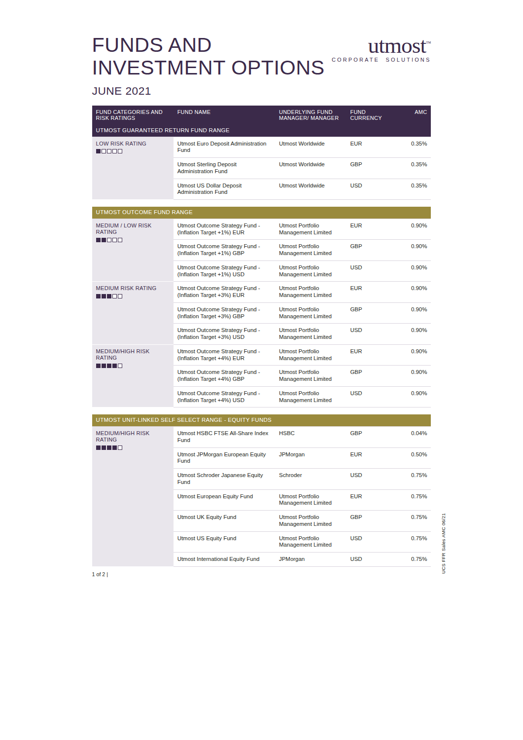Funds and
Investment Options
utmost™
CORPORATE SOLUTIONS
June 2021
| Fund categories and risk ratings | Fund name | Underlying fund manager/ manager | Fund currency | AMC |
| --- | --- | --- | --- | --- |
| Utmost Guaranteed Return Fund Range |
| Low risk rating | Utmost Euro Deposit Administration Fund | Utmost Worldwide | EUR | 0.35% |
| Utmost Sterling Deposit Administration Fund | Utmost Worldwide | GBP | 0.35% |
| Utmost US Dollar Deposit Administration Fund | Utmost Worldwide | USD | 0.35% |
| Utmost Outcome Fund Range |
| Medium / Low risk rating | Utmost Outcome Strategy Fund - (Inflation Target +1%) EUR | Utmost Portfolio Management Limited | EUR | 0.90% |
| Utmost Outcome Strategy Fund - (Inflation Target +1%) GBP | Utmost Portfolio Management Limited | GBP | 0.90% |
| Utmost Outcome Strategy Fund - (Inflation Target +1%) USD | Utmost Portfolio Management Limited | USD | 0.90% |
| Medium risk rating | Utmost Outcome Strategy Fund - (Inflation Target +3%) EUR | Utmost Portfolio Management Limited | EUR | 0.90% |
| Utmost Outcome Strategy Fund - (Inflation Target +3%) GBP | Utmost Portfolio Management Limited | GBP | 0.90% |
| Utmost Outcome Strategy Fund - (Inflation Target +3%) USD | Utmost Portfolio Management Limited | USD | 0.90% |
| Medium/High risk rating | Utmost Outcome Strategy Fund - (Inflation Target +4%) EUR | Utmost Portfolio Management Limited | EUR | 0.90% |
| Utmost Outcome Strategy Fund - (Inflation Target +4%) GBP | Utmost Portfolio Management Limited | GBP | 0.90% |
| Utmost Outcome Strategy Fund - (Inflation Target +4%) USD | Utmost Portfolio Management Limited | USD | 0.90% |
| Utmost Unit-Linked Self Select Range - Equity Funds |
| Medium/High risk rating | Utmost HSBC FTSE All-Share Index Fund | HSBC | GBP | 0.04% |
| Utmost JPMorgan European Equity Fund | JPMorgan | EUR | 0.50% |
| Utmost Schroder Japanese Equity Fund | Schroder | USD | 0.75% |
| Utmost European Equity Fund | Utmost Portfolio Management Limited | EUR | 0.75% |
| Utmost UK Equity Fund | Utmost Portfolio Management Limited | GBP | 0.75% |
| Utmost US Equity Fund | Utmost Portfolio Management Limited | USD | 0.75% |
| Utmost International Equity Fund | JPMorgan | USD | 0.75% |
1 of 2 |
UCS FFR Sales AMC 06/21